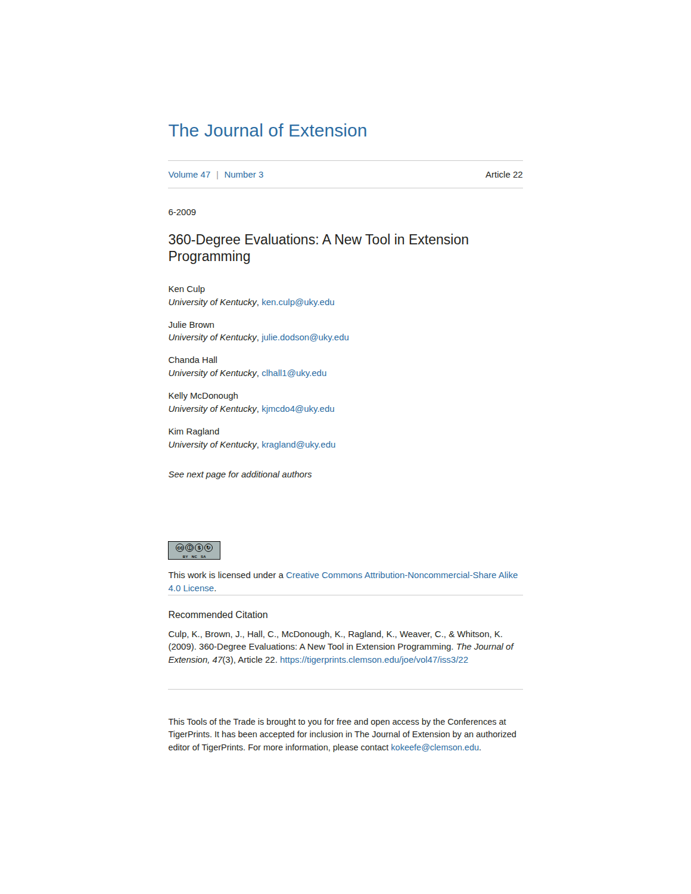The Journal of Extension
Volume 47|Number 3
Article 22
6-2009
360-Degree Evaluations: A New Tool in Extension Programming
Ken Culp University of Kentucky, ken.culp@uky.edu
Julie Brown University of Kentucky, julie.dodson@uky.edu
Chanda Hall University of Kentucky, clhall1@uky.edu
Kelly McDonough University of Kentucky, kjmcdo4@uky.edu
Kim Ragland University of Kentucky, kragland@uky.edu
See next page for additional authors
cc ⓘ $ ↻
BY NC SA
This work is licensed under a Creative Commons Attribution-Noncommercial-Share Alike 4.0 License.
Recommended Citation
Culp, K., Brown, J., Hall, C., McDonough, K., Ragland, K., Weaver, C., & Whitson, K. (2009). 360-Degree Evaluations: A New Tool in Extension Programming. The Journal of Extension, 47(3), Article 22. https://tigerprints.clemson.edu/joe/vol47/iss3/22
This Tools of the Trade is brought to you for free and open access by the Conferences at TigerPrints. It has been accepted for inclusion in The Journal of Extension by an authorized editor of TigerPrints. For more information, please contact kokeefe@clemson.edu.